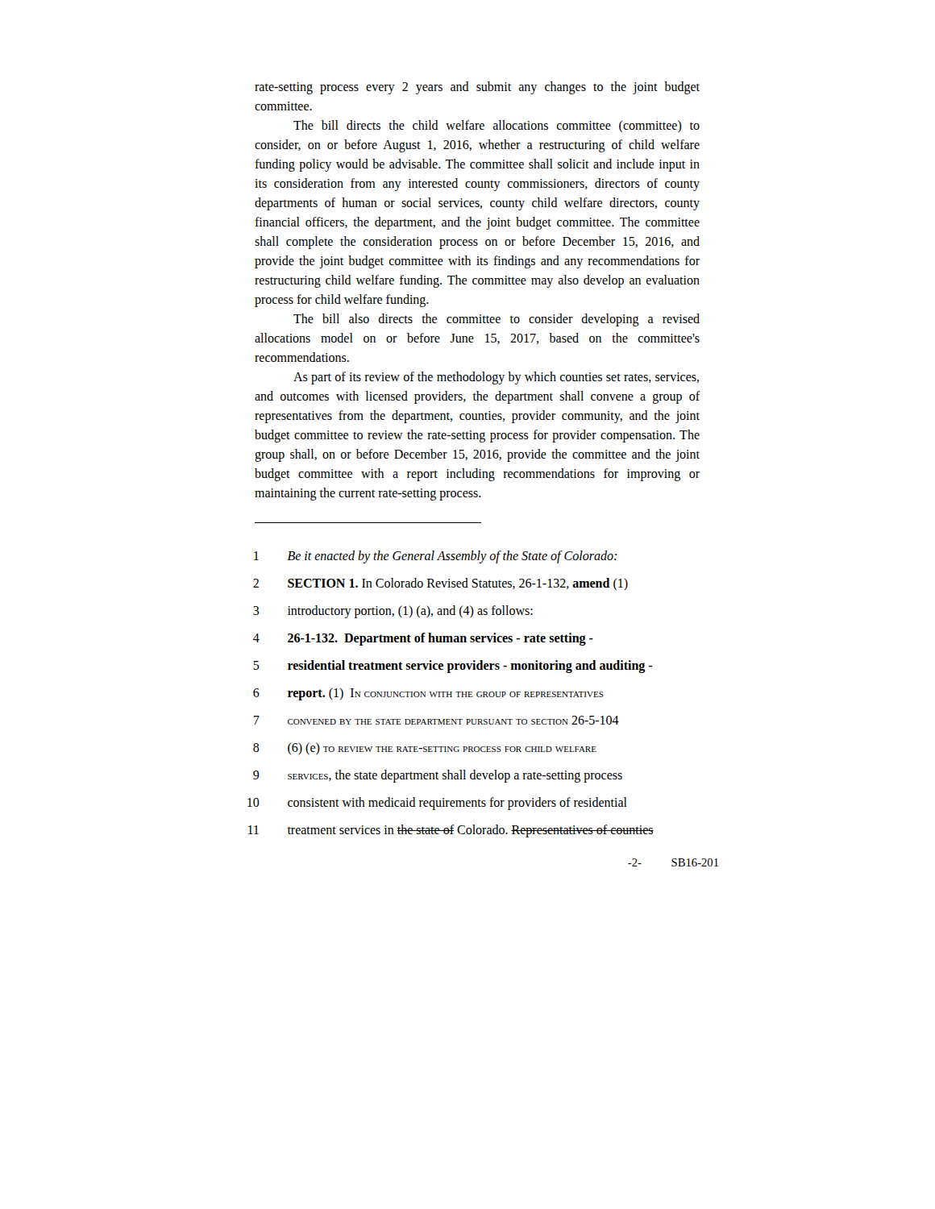rate-setting process every 2 years and submit any changes to the joint budget committee.
The bill directs the child welfare allocations committee (committee) to consider, on or before August 1, 2016, whether a restructuring of child welfare funding policy would be advisable. The committee shall solicit and include input in its consideration from any interested county commissioners, directors of county departments of human or social services, county child welfare directors, county financial officers, the department, and the joint budget committee. The committee shall complete the consideration process on or before December 15, 2016, and provide the joint budget committee with its findings and any recommendations for restructuring child welfare funding. The committee may also develop an evaluation process for child welfare funding.
The bill also directs the committee to consider developing a revised allocations model on or before June 15, 2017, based on the committee's recommendations.
As part of its review of the methodology by which counties set rates, services, and outcomes with licensed providers, the department shall convene a group of representatives from the department, counties, provider community, and the joint budget committee to review the rate-setting process for provider compensation. The group shall, on or before December 15, 2016, provide the committee and the joint budget committee with a report including recommendations for improving or maintaining the current rate-setting process.
| 1 | Be it enacted by the General Assembly of the State of Colorado: |
| 2 | SECTION 1. In Colorado Revised Statutes, 26-1-132, amend (1) |
| 3 | introductory portion, (1) (a), and (4) as follows: |
| 4 | 26-1-132. Department of human services - rate setting - |
| 5 | residential treatment service providers - monitoring and auditing - |
| 6 | report. (1) In conjunction with the group of representatives |
| 7 | convened by the state department pursuant to section 26-5-104 |
| 8 | (6) (e) to review the rate-setting process for child welfare |
| 9 | services , the state department shall develop a rate-setting process |
| 10 | consistent with medicaid requirements for providers of residential |
| 11 | treatment services in the state of Colorado. Representatives of counties |
-2- SB16-201